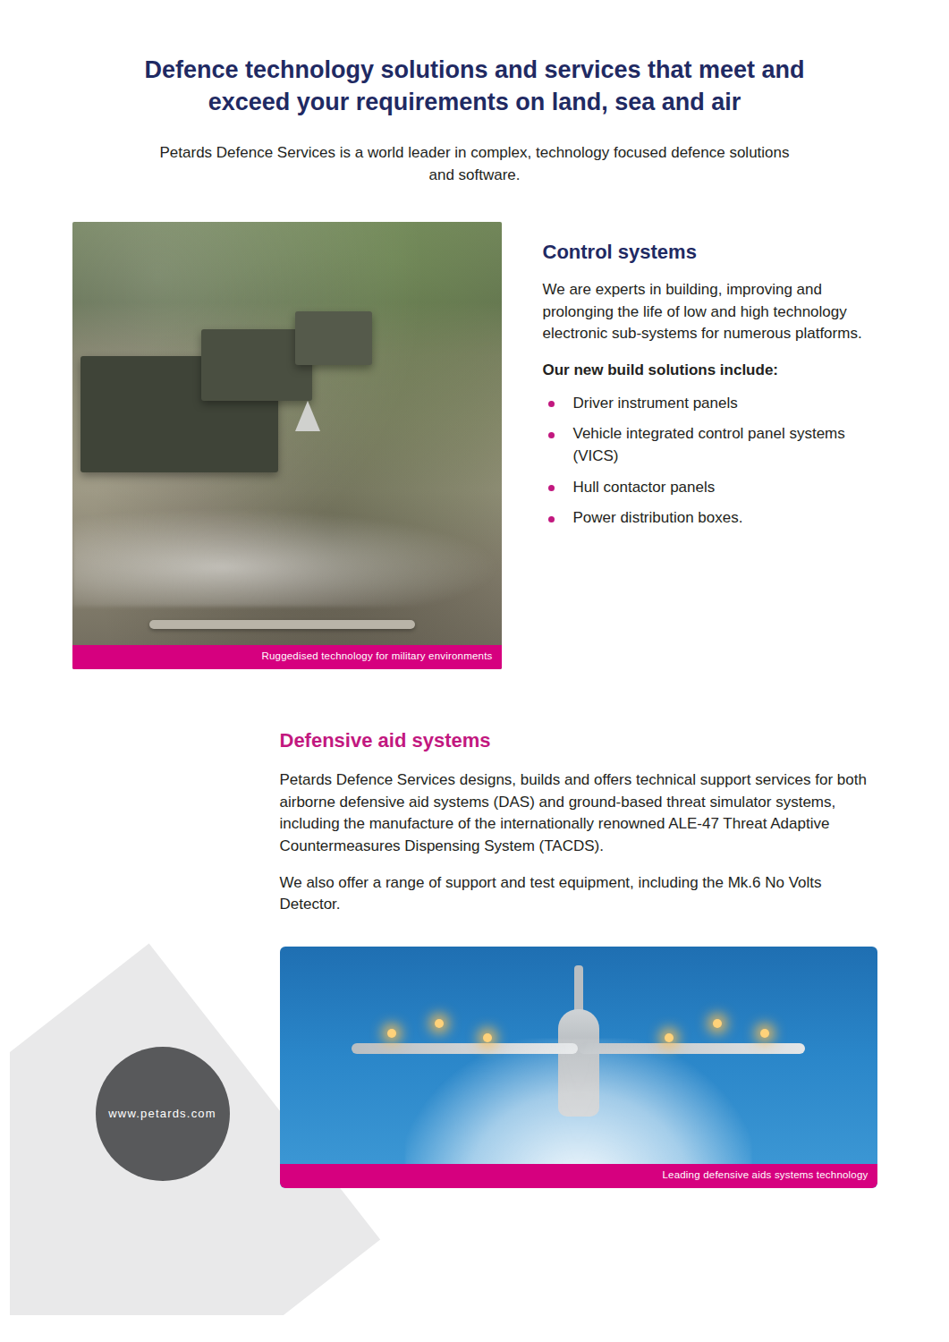Defence technology solutions and services that meet and exceed your requirements on land, sea and air
Petards Defence Services is a world leader in complex, technology focused defence solutions and software.
Ruggedised technology for military environments
Control systems
We are experts in building, improving and prolonging the life of low and high technology electronic sub-systems for numerous platforms.
Our new build solutions include:
Driver instrument panels
Vehicle integrated control panel systems (VICS)
Hull contactor panels
Power distribution boxes.
Defensive aid systems
Petards Defence Services designs, builds and offers technical support services for both airborne defensive aid systems (DAS) and ground-based threat simulator systems, including the manufacture of the internationally renowned ALE-47 Threat Adaptive Countermeasures Dispensing System (TACDS).
We also offer a range of support and test equipment, including the Mk.6 No Volts Detector.
www.petards.com
Leading defensive aids systems technology